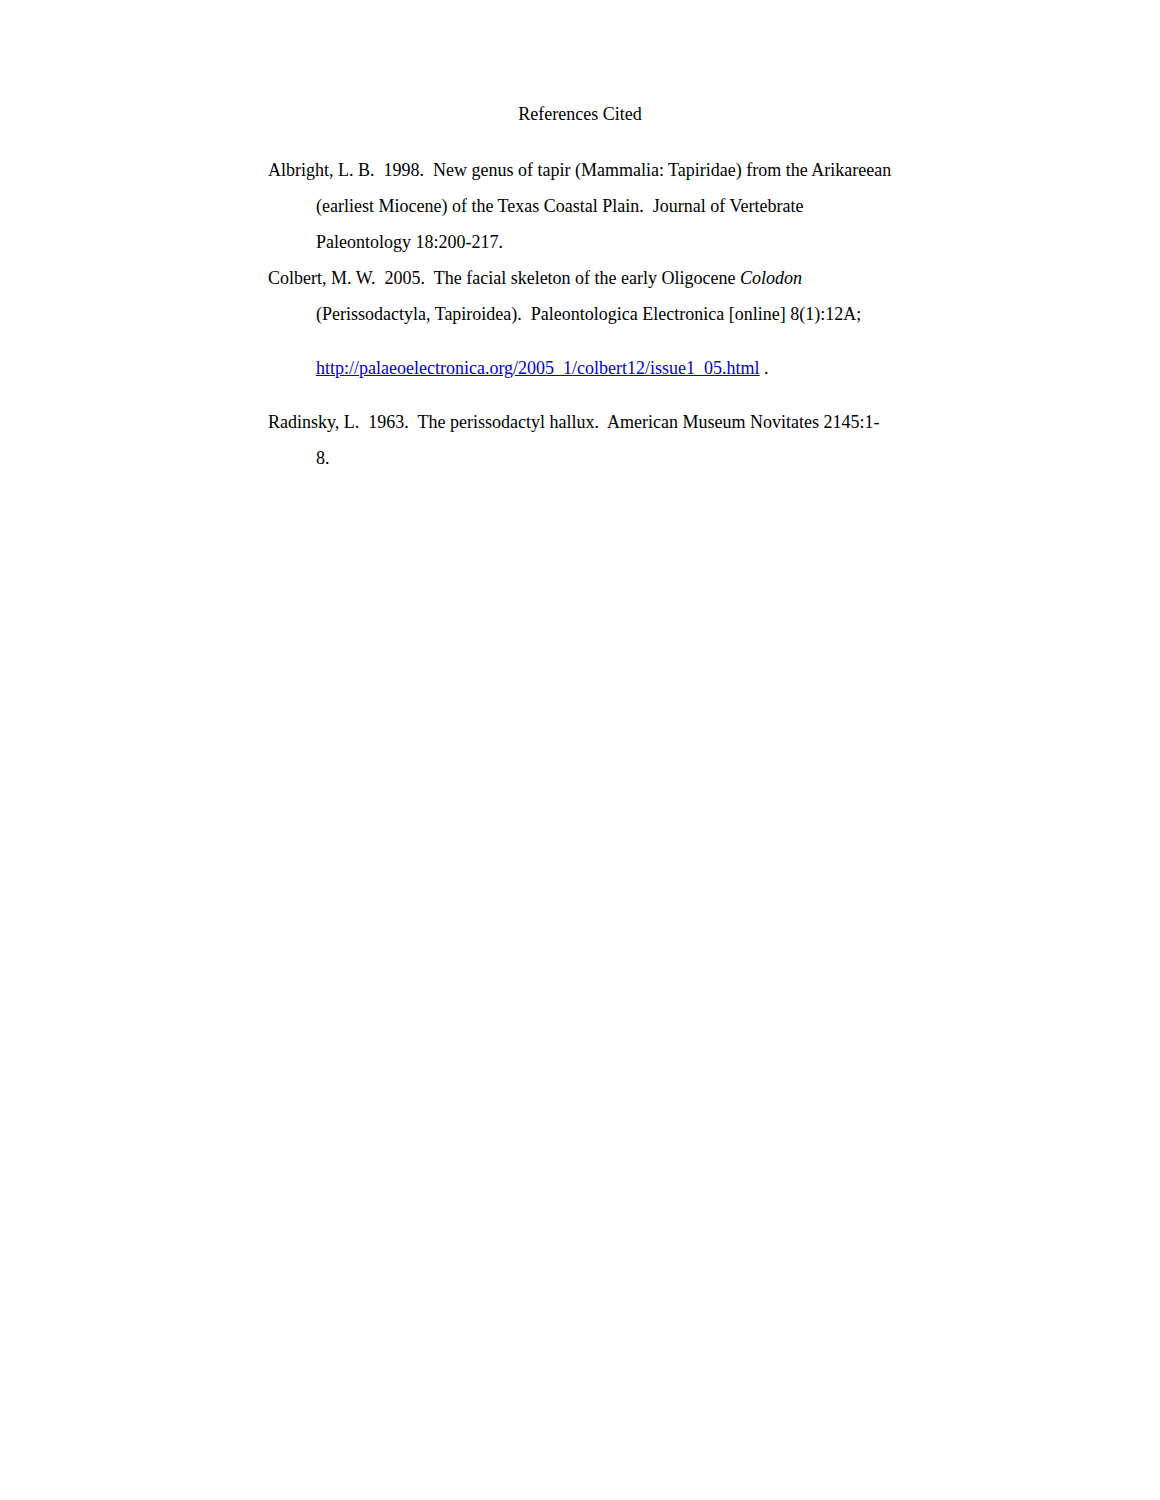References Cited
Albright, L. B. 1998. New genus of tapir (Mammalia: Tapiridae) from the Arikareean (earliest Miocene) of the Texas Coastal Plain. Journal of Vertebrate Paleontology 18:200-217.
Colbert, M. W. 2005. The facial skeleton of the early Oligocene Colodon (Perissodactyla, Tapiroidea). Paleontologica Electronica [online] 8(1):12A;
http://palaeoelectronica.org/2005_1/colbert12/issue1_05.html .
Radinsky, L. 1963. The perissodactyl hallux. American Museum Novitates 2145:1-8.